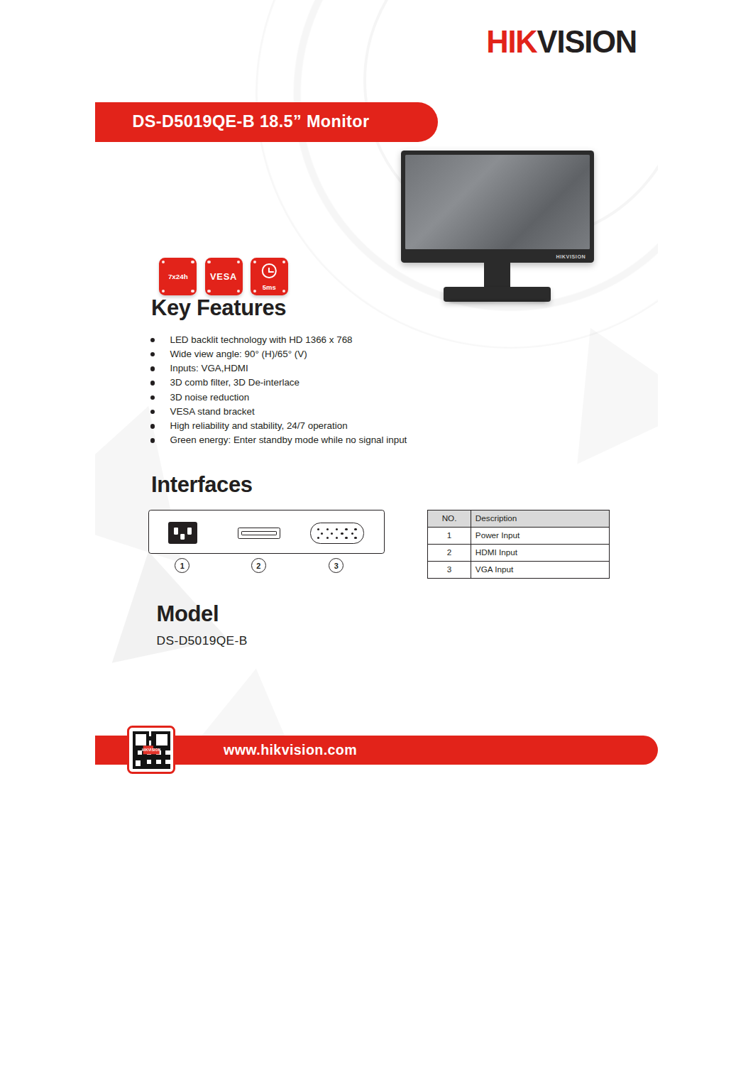HIK VISION
DS-D5019QE-B 18.5” Monitor
HIKVISION
7x24h
VESA
5ms
Key Features
LED backlit technology with HD 1366 x 768
Wide view angle: 90° (H)/65° (V)
Inputs: VGA,HDMI
3D comb filter, 3D De-interlace
3D noise reduction
VESA stand bracket
High reliability and stability, 24/7 operation
Green energy: Enter standby mode while no signal input
Interfaces
1
2
3
| NO. | Description |
| --- | --- |
| 1 | Power Input |
| 2 | HDMI Input |
| 3 | VGA Input |
Model
DS-D5019QE-B
www.hikvision.com
HIKVISION